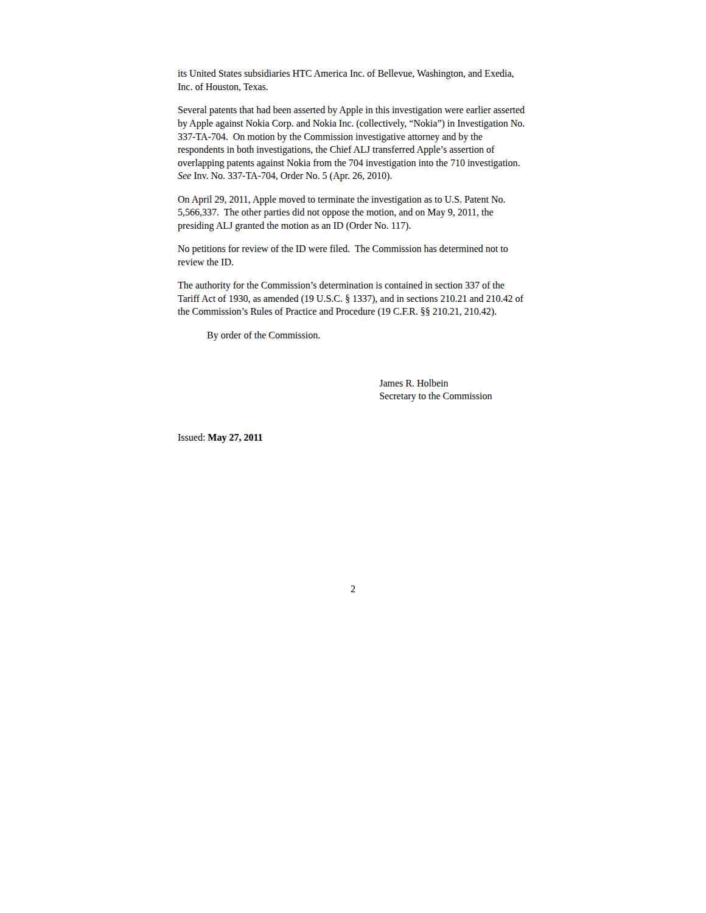its United States subsidiaries HTC America Inc. of Bellevue, Washington, and Exedia, Inc. of Houston, Texas.
Several patents that had been asserted by Apple in this investigation were earlier asserted by Apple against Nokia Corp. and Nokia Inc. (collectively, “Nokia”) in Investigation No. 337-TA-704. On motion by the Commission investigative attorney and by the respondents in both investigations, the Chief ALJ transferred Apple’s assertion of overlapping patents against Nokia from the 704 investigation into the 710 investigation. See Inv. No. 337-TA-704, Order No. 5 (Apr. 26, 2010).
On April 29, 2011, Apple moved to terminate the investigation as to U.S. Patent No. 5,566,337. The other parties did not oppose the motion, and on May 9, 2011, the presiding ALJ granted the motion as an ID (Order No. 117).
No petitions for review of the ID were filed. The Commission has determined not to review the ID.
The authority for the Commission’s determination is contained in section 337 of the Tariff Act of 1930, as amended (19 U.S.C. § 1337), and in sections 210.21 and 210.42 of the Commission’s Rules of Practice and Procedure (19 C.F.R. §§ 210.21, 210.42).
By order of the Commission.
James R. Holbein
Secretary to the Commission
Issued: May 27, 2011
2